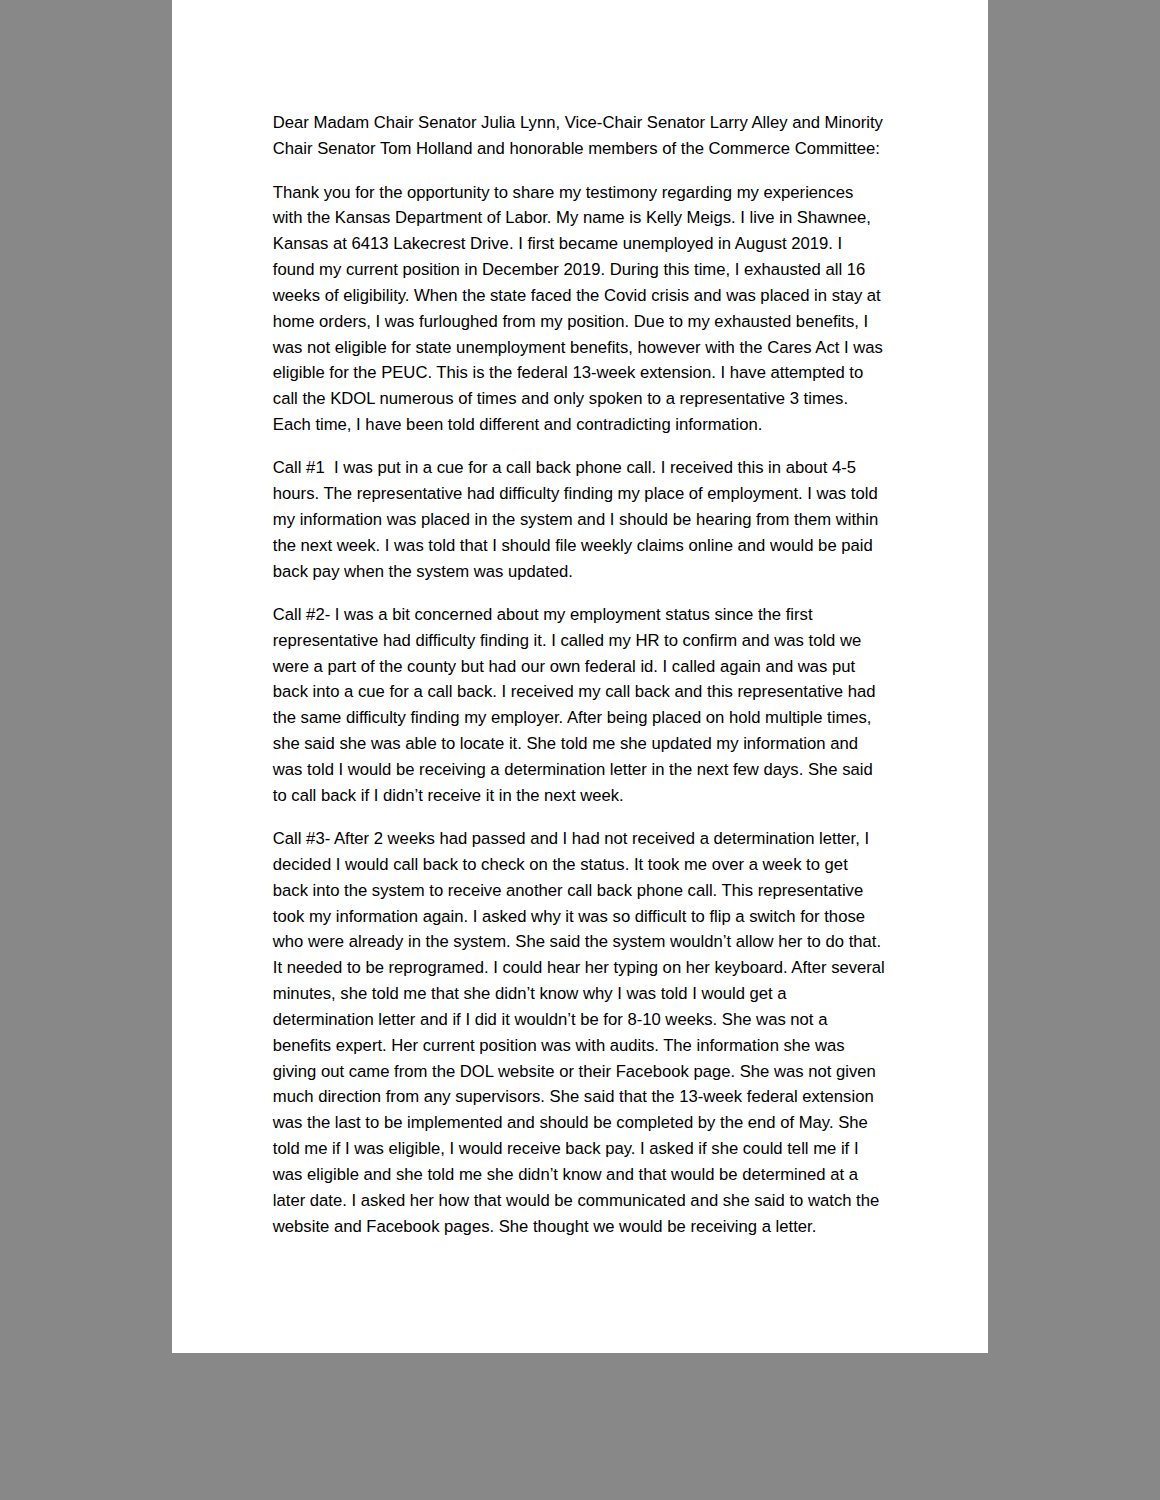Dear Madam Chair Senator Julia Lynn, Vice-Chair Senator Larry Alley and Minority Chair Senator Tom Holland and honorable members of the Commerce Committee:
Thank you for the opportunity to share my testimony regarding my experiences with the Kansas Department of Labor. My name is Kelly Meigs. I live in Shawnee, Kansas at 6413 Lakecrest Drive. I first became unemployed in August 2019. I found my current position in December 2019. During this time, I exhausted all 16 weeks of eligibility. When the state faced the Covid crisis and was placed in stay at home orders, I was furloughed from my position. Due to my exhausted benefits, I was not eligible for state unemployment benefits, however with the Cares Act I was eligible for the PEUC. This is the federal 13-week extension. I have attempted to call the KDOL numerous of times and only spoken to a representative 3 times. Each time, I have been told different and contradicting information.
Call #1 I was put in a cue for a call back phone call. I received this in about 4-5 hours. The representative had difficulty finding my place of employment. I was told my information was placed in the system and I should be hearing from them within the next week. I was told that I should file weekly claims online and would be paid back pay when the system was updated.
Call #2- I was a bit concerned about my employment status since the first representative had difficulty finding it. I called my HR to confirm and was told we were a part of the county but had our own federal id. I called again and was put back into a cue for a call back. I received my call back and this representative had the same difficulty finding my employer. After being placed on hold multiple times, she said she was able to locate it. She told me she updated my information and was told I would be receiving a determination letter in the next few days. She said to call back if I didn’t receive it in the next week.
Call #3- After 2 weeks had passed and I had not received a determination letter, I decided I would call back to check on the status. It took me over a week to get back into the system to receive another call back phone call. This representative took my information again. I asked why it was so difficult to flip a switch for those who were already in the system. She said the system wouldn’t allow her to do that. It needed to be reprogramed. I could hear her typing on her keyboard. After several minutes, she told me that she didn’t know why I was told I would get a determination letter and if I did it wouldn’t be for 8-10 weeks. She was not a benefits expert. Her current position was with audits. The information she was giving out came from the DOL website or their Facebook page. She was not given much direction from any supervisors. She said that the 13-week federal extension was the last to be implemented and should be completed by the end of May. She told me if I was eligible, I would receive back pay. I asked if she could tell me if I was eligible and she told me she didn’t know and that would be determined at a later date. I asked her how that would be communicated and she said to watch the website and Facebook pages. She thought we would be receiving a letter.